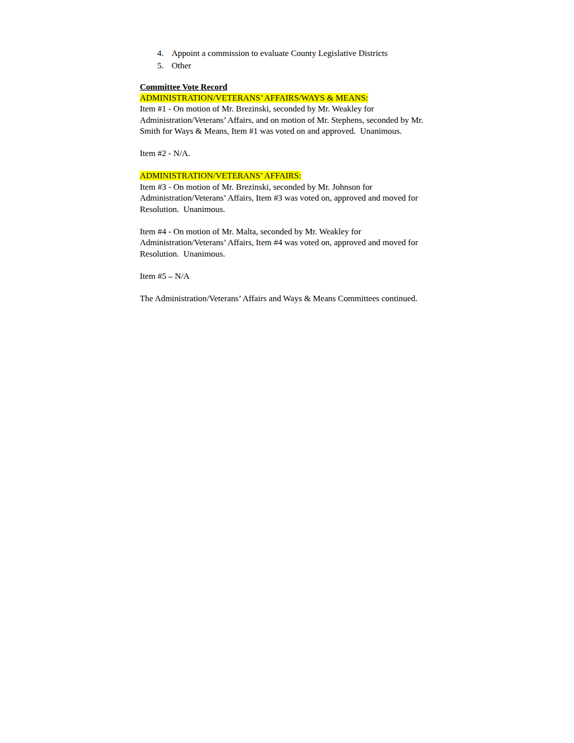Appoint a commission to evaluate County Legislative Districts
Other
Committee Vote Record
ADMINISTRATION/VETERANS’ AFFAIRS/WAYS & MEANS:
Item #1 - On motion of Mr. Brezinski, seconded by Mr. Weakley for Administration/Veterans’ Affairs, and on motion of Mr. Stephens, seconded by Mr. Smith for Ways & Means, Item #1 was voted on and approved. Unanimous.
Item #2 - N/A.
ADMINISTRATION/VETERANS’ AFFAIRS:
Item #3 - On motion of Mr. Brezinski, seconded by Mr. Johnson for Administration/Veterans’ Affairs, Item #3 was voted on, approved and moved for Resolution. Unanimous.
Item #4 - On motion of Mr. Malta, seconded by Mr. Weakley for Administration/Veterans’ Affairs, Item #4 was voted on, approved and moved for Resolution. Unanimous.
Item #5 – N/A
The Administration/Veterans’ Affairs and Ways & Means Committees continued.